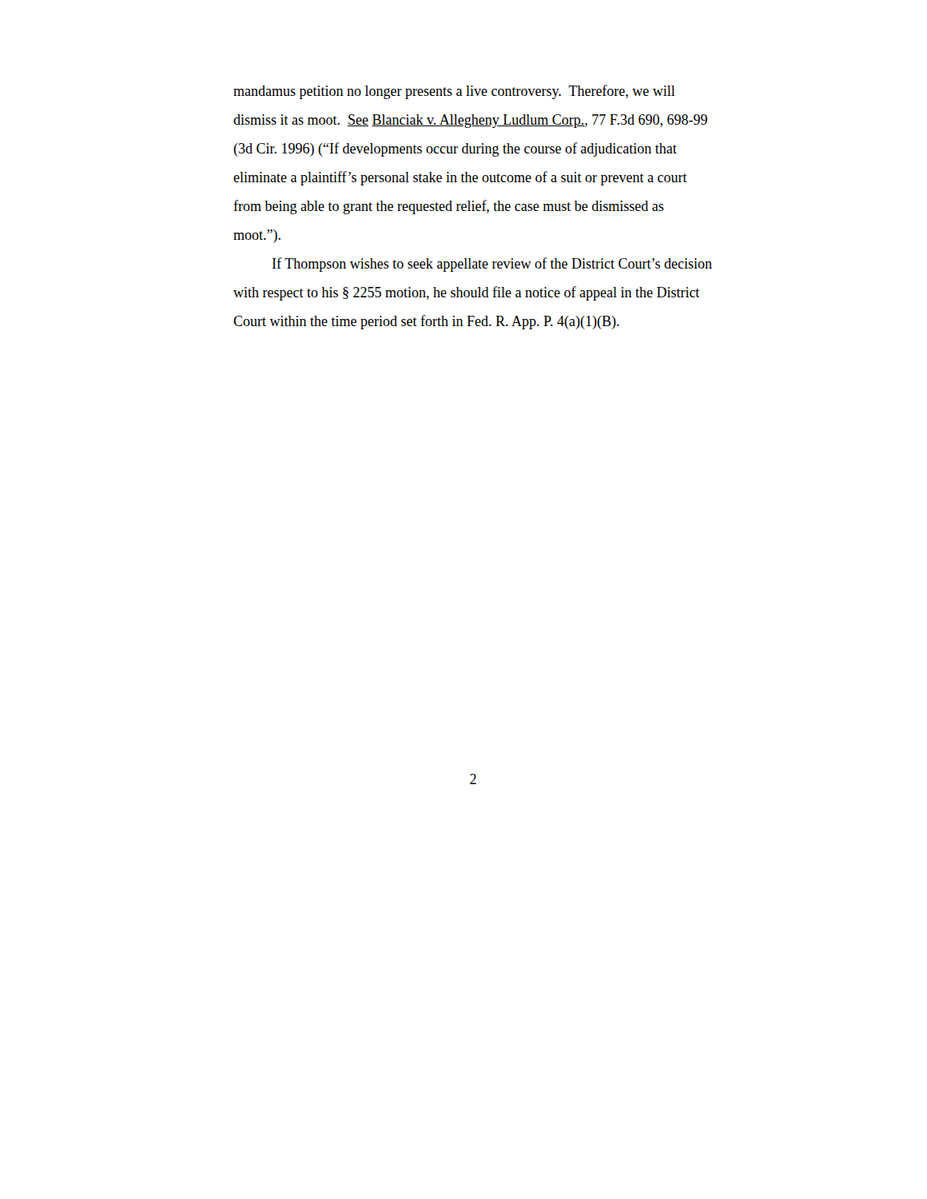mandamus petition no longer presents a live controversy. Therefore, we will dismiss it as moot. See Blanciak v. Allegheny Ludlum Corp., 77 F.3d 690, 698-99 (3d Cir. 1996) (“If developments occur during the course of adjudication that eliminate a plaintiff’s personal stake in the outcome of a suit or prevent a court from being able to grant the requested relief, the case must be dismissed as moot.”).
If Thompson wishes to seek appellate review of the District Court’s decision with respect to his § 2255 motion, he should file a notice of appeal in the District Court within the time period set forth in Fed. R. App. P. 4(a)(1)(B).
2